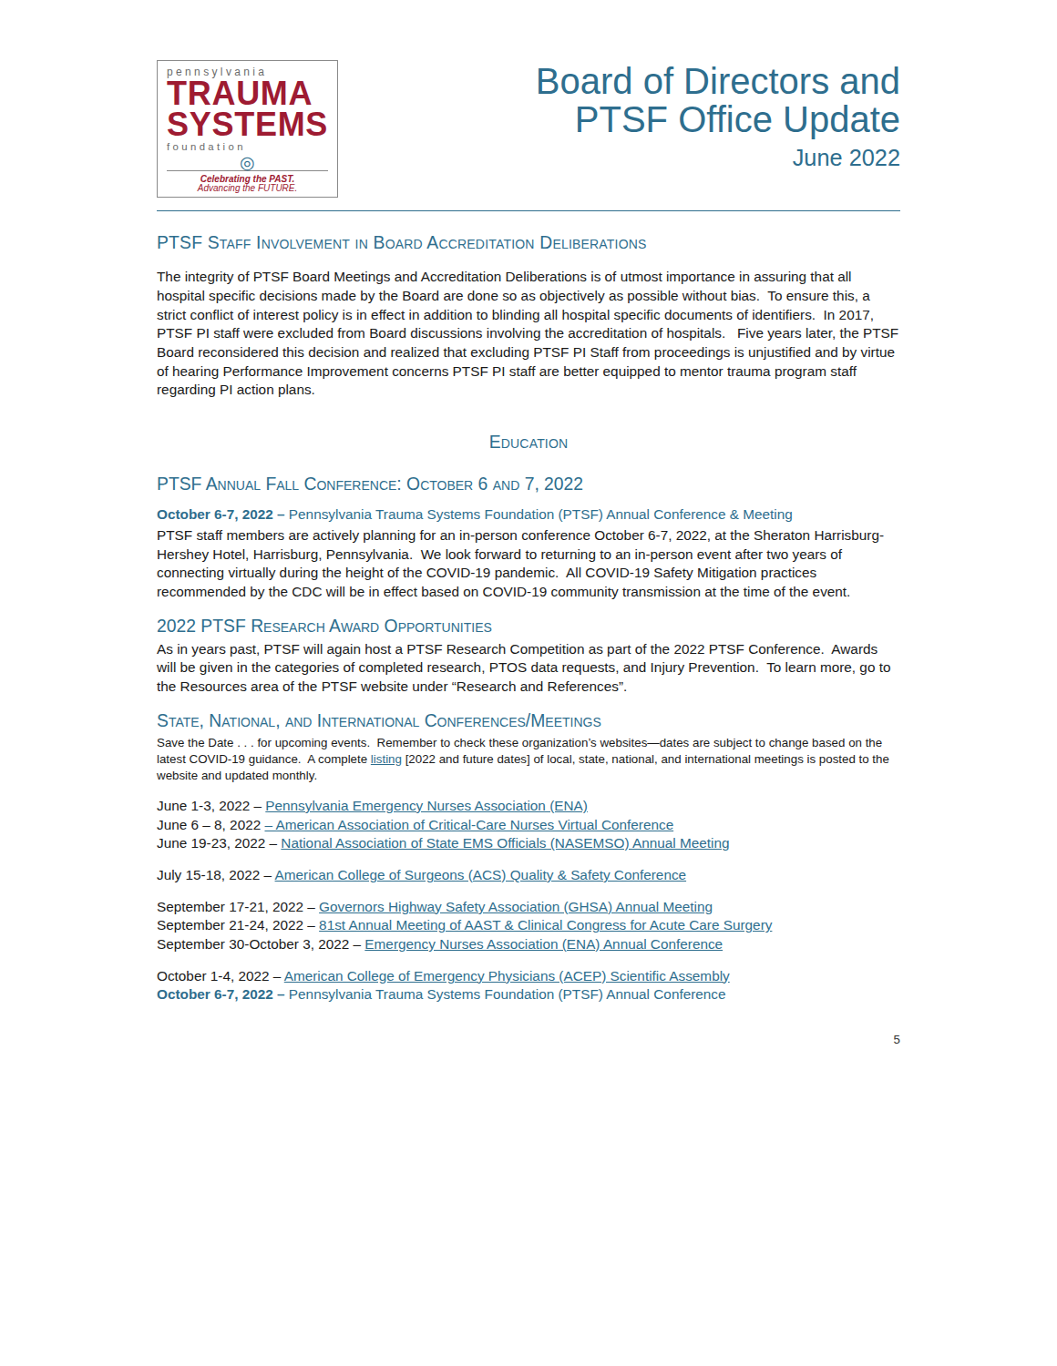pennsylvania
TRAUMA
SYSTEMS
foundation
◎
Celebrating the PAST.
Advancing the FUTURE.
Board of Directors and
PTSF Office Update
June 2022
PTSF Staff Involvement in Board Accreditation Deliberations
The integrity of PTSF Board Meetings and Accreditation Deliberations is of utmost importance in assuring that all hospital specific decisions made by the Board are done so as objectively as possible without bias. To ensure this, a strict conflict of interest policy is in effect in addition to blinding all hospital specific documents of identifiers. In 2017, PTSF PI staff were excluded from Board discussions involving the accreditation of hospitals. Five years later, the PTSF Board reconsidered this decision and realized that excluding PTSF PI Staff from proceedings is unjustified and by virtue of hearing Performance Improvement concerns PTSF PI staff are better equipped to mentor trauma program staff regarding PI action plans.
Education
PTSF Annual Fall Conference: October 6 and 7, 2022
October 6-7, 2022 – Pennsylvania Trauma Systems Foundation (PTSF) Annual Conference & Meeting
PTSF staff members are actively planning for an in-person conference October 6-7, 2022, at the Sheraton Harrisburg-Hershey Hotel, Harrisburg, Pennsylvania. We look forward to returning to an in-person event after two years of connecting virtually during the height of the COVID-19 pandemic. All COVID-19 Safety Mitigation practices recommended by the CDC will be in effect based on COVID-19 community transmission at the time of the event.
2022 PTSF Research Award Opportunities
As in years past, PTSF will again host a PTSF Research Competition as part of the 2022 PTSF Conference. Awards will be given in the categories of completed research, PTOS data requests, and Injury Prevention. To learn more, go to the Resources area of the PTSF website under “Research and References”.
State, National, and International Conferences/Meetings
Save the Date . . . for upcoming events. Remember to check these organization’s websites—dates are subject to change based on the latest COVID-19 guidance. A complete listing [2022 and future dates] of local, state, national, and international meetings is posted to the website and updated monthly.
June 1-3, 2022 – Pennsylvania Emergency Nurses Association (ENA)
June 6 – 8, 2022 – American Association of Critical-Care Nurses Virtual Conference
June 19-23, 2022 – National Association of State EMS Officials (NASEMSO) Annual Meeting
July 15-18, 2022 – American College of Surgeons (ACS) Quality & Safety Conference
September 17-21, 2022 – Governors Highway Safety Association (GHSA) Annual Meeting
September 21-24, 2022 – 81st Annual Meeting of AAST & Clinical Congress for Acute Care Surgery
September 30-October 3, 2022 – Emergency Nurses Association (ENA) Annual Conference
October 1-4, 2022 – American College of Emergency Physicians (ACEP) Scientific Assembly
October 6-7, 2022 – Pennsylvania Trauma Systems Foundation (PTSF) Annual Conference
5